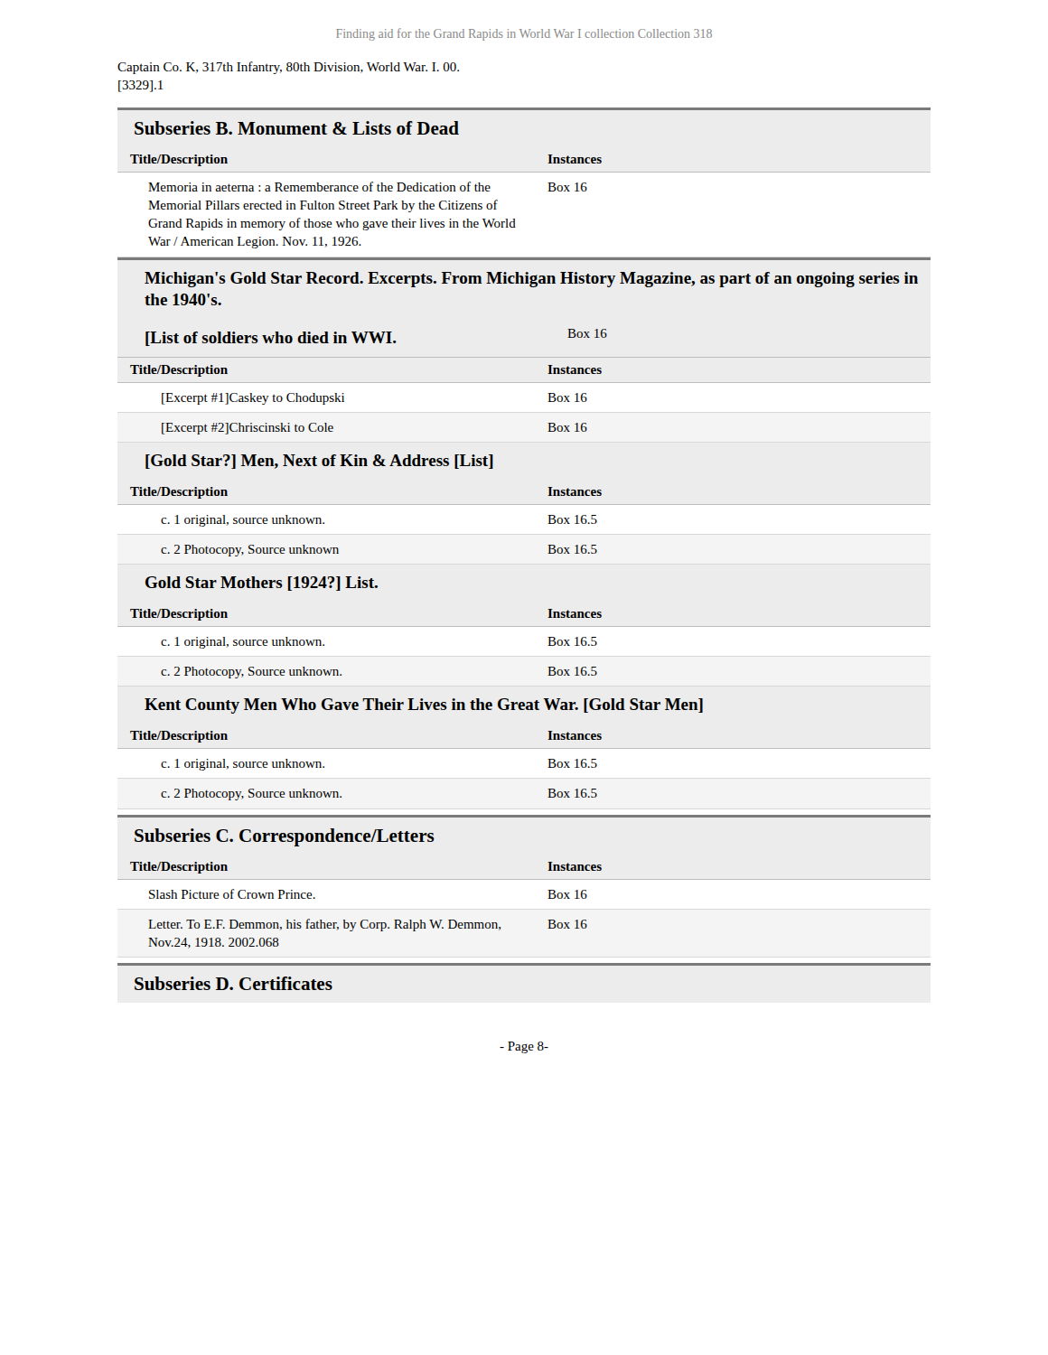Finding aid for the Grand Rapids in World War I collection Collection 318
Captain Co. K, 317th Infantry, 80th Division, World War. I. 00.
[3329].1
Subseries B. Monument & Lists of Dead
| Title/Description | Instances | |
| --- | --- | --- |
| Memoria in aeterna : a Rememberance of the Dedication of the Memorial Pillars erected in Fulton Street Park by the Citizens of Grand Rapids in memory of those who gave their lives in the World War / American Legion. Nov. 11, 1926. | Box 16 | |
Michigan's Gold Star Record. Excerpts. From Michigan History Magazine, as part of an ongoing series in the 1940's.
| [List of soldiers who died in WWI. | Box 16 | |
| Title/Description | Instances | |
| [Excerpt #1]Caskey to Chodupski | Box 16 | |
| [Excerpt #2]Chriscinski to Cole | Box 16 | |
[Gold Star?] Men, Next of Kin & Address [List]
| Title/Description | Instances | |
| --- | --- | --- |
| c. 1 original, source unknown. | Box 16.5 | |
| c. 2 Photocopy, Source unknown | Box 16.5 | |
Gold Star Mothers [1924?] List.
| Title/Description | Instances | |
| --- | --- | --- |
| c. 1 original, source unknown. | Box 16.5 | |
| c. 2 Photocopy, Source unknown. | Box 16.5 | |
Kent County Men Who Gave Their Lives in the Great War. [Gold Star Men]
| Title/Description | Instances | |
| --- | --- | --- |
| c. 1 original, source unknown. | Box 16.5 | |
| c. 2 Photocopy, Source unknown. | Box 16.5 | |
Subseries C. Correspondence/Letters
| Title/Description | Instances | |
| --- | --- | --- |
| Slash Picture of Crown Prince. | Box 16 | |
| Letter. To E.F. Demmon, his father, by Corp. Ralph W. Demmon, Nov.24, 1918. 2002.068 | Box 16 | |
Subseries D. Certificates
- Page 8-